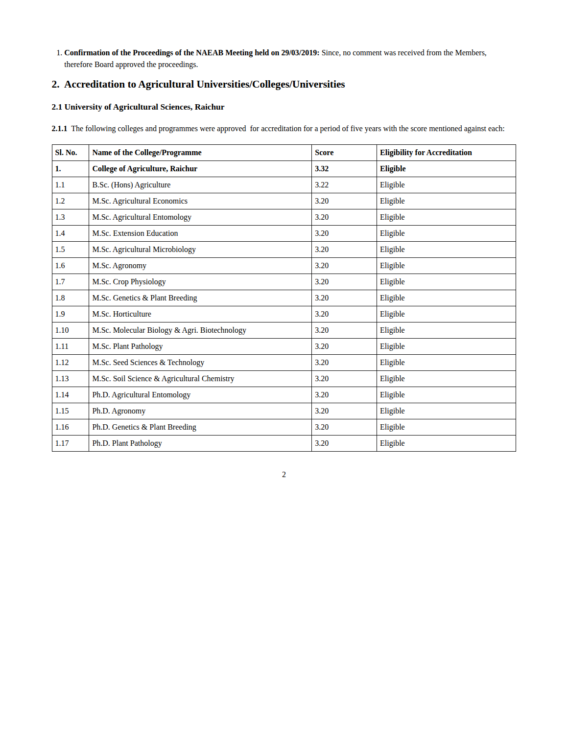Confirmation of the Proceedings of the NAEAB Meeting held on 29/03/2019: Since, no comment was received from the Members, therefore Board approved the proceedings.
2. Accreditation to Agricultural Universities/Colleges/Universities
2.1 University of Agricultural Sciences, Raichur
2.1.1 The following colleges and programmes were approved for accreditation for a period of five years with the score mentioned against each:
| Sl. No. | Name of the College/Programme | Score | Eligibility for Accreditation |
| --- | --- | --- | --- |
| 1. | College of Agriculture, Raichur | 3.32 | Eligible |
| 1.1 | B.Sc. (Hons) Agriculture | 3.22 | Eligible |
| 1.2 | M.Sc. Agricultural Economics | 3.20 | Eligible |
| 1.3 | M.Sc. Agricultural Entomology | 3.20 | Eligible |
| 1.4 | M.Sc. Extension Education | 3.20 | Eligible |
| 1.5 | M.Sc. Agricultural Microbiology | 3.20 | Eligible |
| 1.6 | M.Sc. Agronomy | 3.20 | Eligible |
| 1.7 | M.Sc. Crop Physiology | 3.20 | Eligible |
| 1.8 | M.Sc. Genetics & Plant Breeding | 3.20 | Eligible |
| 1.9 | M.Sc. Horticulture | 3.20 | Eligible |
| 1.10 | M.Sc. Molecular Biology & Agri. Biotechnology | 3.20 | Eligible |
| 1.11 | M.Sc. Plant Pathology | 3.20 | Eligible |
| 1.12 | M.Sc. Seed Sciences & Technology | 3.20 | Eligible |
| 1.13 | M.Sc. Soil Science & Agricultural Chemistry | 3.20 | Eligible |
| 1.14 | Ph.D. Agricultural Entomology | 3.20 | Eligible |
| 1.15 | Ph.D. Agronomy | 3.20 | Eligible |
| 1.16 | Ph.D. Genetics & Plant Breeding | 3.20 | Eligible |
| 1.17 | Ph.D. Plant Pathology | 3.20 | Eligible |
2